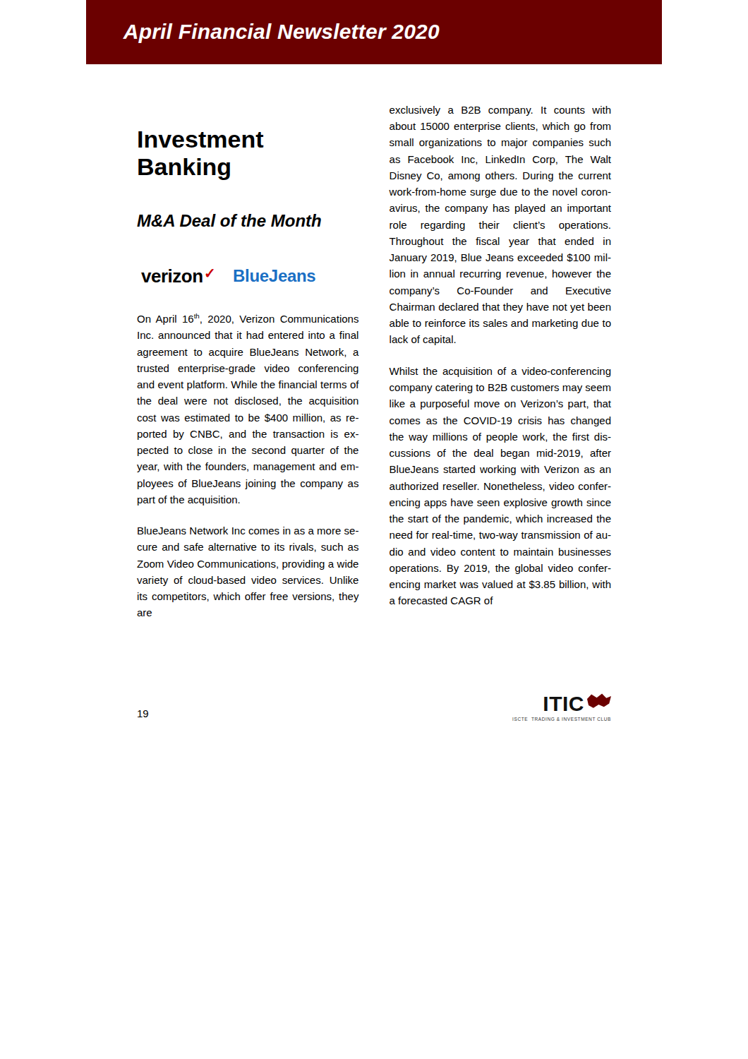April Financial Newsletter 2020
Investment Banking
M&A Deal of the Month
verizon✓ BlueJeans
On April 16th, 2020, Verizon Communications Inc. announced that it had entered into a final agreement to acquire BlueJeans Network, a trusted enterprise-grade video conferencing and event platform. While the financial terms of the deal were not disclosed, the acquisition cost was estimated to be $400 million, as reported by CNBC, and the transaction is expected to close in the second quarter of the year, with the founders, management and employees of BlueJeans joining the company as part of the acquisition.
BlueJeans Network Inc comes in as a more secure and safe alternative to its rivals, such as Zoom Video Communications, providing a wide variety of cloud-based video services. Unlike its competitors, which offer free versions, they are
exclusively a B2B company. It counts with about 15000 enterprise clients, which go from small organizations to major companies such as Facebook Inc, LinkedIn Corp, The Walt Disney Co, among others. During the current work-from-home surge due to the novel coronavirus, the company has played an important role regarding their client’s operations. Throughout the fiscal year that ended in January 2019, Blue Jeans exceeded $100 million in annual recurring revenue, however the company’s Co-Founder and Executive Chairman declared that they have not yet been able to reinforce its sales and marketing due to lack of capital.
Whilst the acquisition of a video-conferencing company catering to B2B customers may seem like a purposeful move on Verizon’s part, that comes as the COVID-19 crisis has changed the way millions of people work, the first discussions of the deal began mid-2019, after BlueJeans started working with Verizon as an authorized reseller. Nonetheless, video conferencing apps have seen explosive growth since the start of the pandemic, which increased the need for real-time, two-way transmission of audio and video content to maintain businesses operations. By 2019, the global video conferencing market was valued at $3.85 billion, with a forecasted CAGR of
19
ITIC
ISCTE Trading & Investment Club